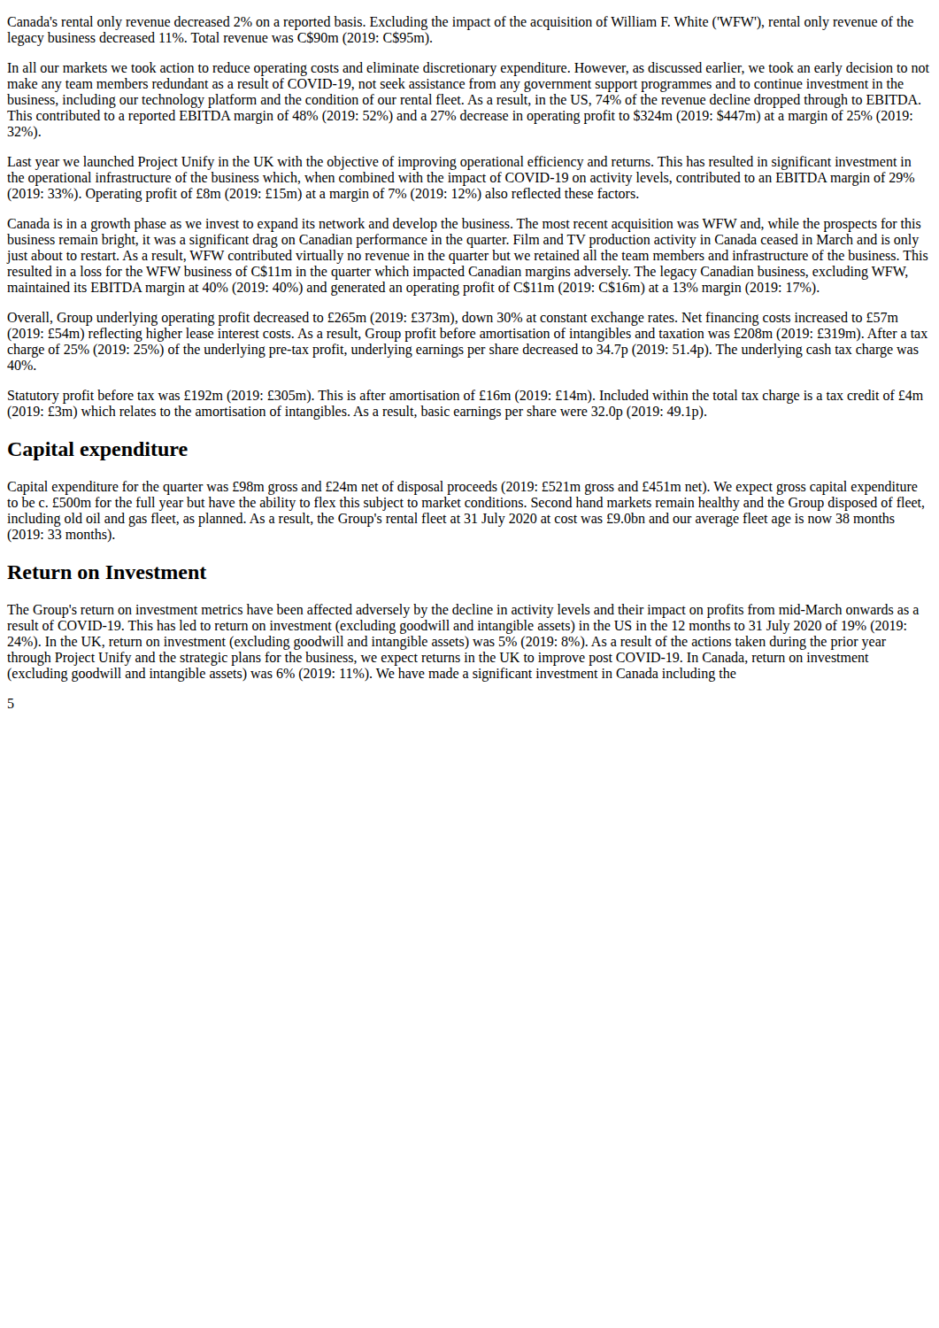Canada's rental only revenue decreased 2% on a reported basis. Excluding the impact of the acquisition of William F. White ('WFW'), rental only revenue of the legacy business decreased 11%. Total revenue was C$90m (2019: C$95m).
In all our markets we took action to reduce operating costs and eliminate discretionary expenditure. However, as discussed earlier, we took an early decision to not make any team members redundant as a result of COVID-19, not seek assistance from any government support programmes and to continue investment in the business, including our technology platform and the condition of our rental fleet. As a result, in the US, 74% of the revenue decline dropped through to EBITDA. This contributed to a reported EBITDA margin of 48% (2019: 52%) and a 27% decrease in operating profit to $324m (2019: $447m) at a margin of 25% (2019: 32%).
Last year we launched Project Unify in the UK with the objective of improving operational efficiency and returns. This has resulted in significant investment in the operational infrastructure of the business which, when combined with the impact of COVID-19 on activity levels, contributed to an EBITDA margin of 29% (2019: 33%). Operating profit of £8m (2019: £15m) at a margin of 7% (2019: 12%) also reflected these factors.
Canada is in a growth phase as we invest to expand its network and develop the business. The most recent acquisition was WFW and, while the prospects for this business remain bright, it was a significant drag on Canadian performance in the quarter. Film and TV production activity in Canada ceased in March and is only just about to restart. As a result, WFW contributed virtually no revenue in the quarter but we retained all the team members and infrastructure of the business. This resulted in a loss for the WFW business of C$11m in the quarter which impacted Canadian margins adversely. The legacy Canadian business, excluding WFW, maintained its EBITDA margin at 40% (2019: 40%) and generated an operating profit of C$11m (2019: C$16m) at a 13% margin (2019: 17%).
Overall, Group underlying operating profit decreased to £265m (2019: £373m), down 30% at constant exchange rates. Net financing costs increased to £57m (2019: £54m) reflecting higher lease interest costs. As a result, Group profit before amortisation of intangibles and taxation was £208m (2019: £319m). After a tax charge of 25% (2019: 25%) of the underlying pre-tax profit, underlying earnings per share decreased to 34.7p (2019: 51.4p). The underlying cash tax charge was 40%.
Statutory profit before tax was £192m (2019: £305m). This is after amortisation of £16m (2019: £14m). Included within the total tax charge is a tax credit of £4m (2019: £3m) which relates to the amortisation of intangibles. As a result, basic earnings per share were 32.0p (2019: 49.1p).
Capital expenditure
Capital expenditure for the quarter was £98m gross and £24m net of disposal proceeds (2019: £521m gross and £451m net). We expect gross capital expenditure to be c. £500m for the full year but have the ability to flex this subject to market conditions. Second hand markets remain healthy and the Group disposed of fleet, including old oil and gas fleet, as planned. As a result, the Group's rental fleet at 31 July 2020 at cost was £9.0bn and our average fleet age is now 38 months (2019: 33 months).
Return on Investment
The Group's return on investment metrics have been affected adversely by the decline in activity levels and their impact on profits from mid-March onwards as a result of COVID-19. This has led to return on investment (excluding goodwill and intangible assets) in the US in the 12 months to 31 July 2020 of 19% (2019: 24%). In the UK, return on investment (excluding goodwill and intangible assets) was 5% (2019: 8%). As a result of the actions taken during the prior year through Project Unify and the strategic plans for the business, we expect returns in the UK to improve post COVID-19. In Canada, return on investment (excluding goodwill and intangible assets) was 6% (2019: 11%). We have made a significant investment in Canada including the
5